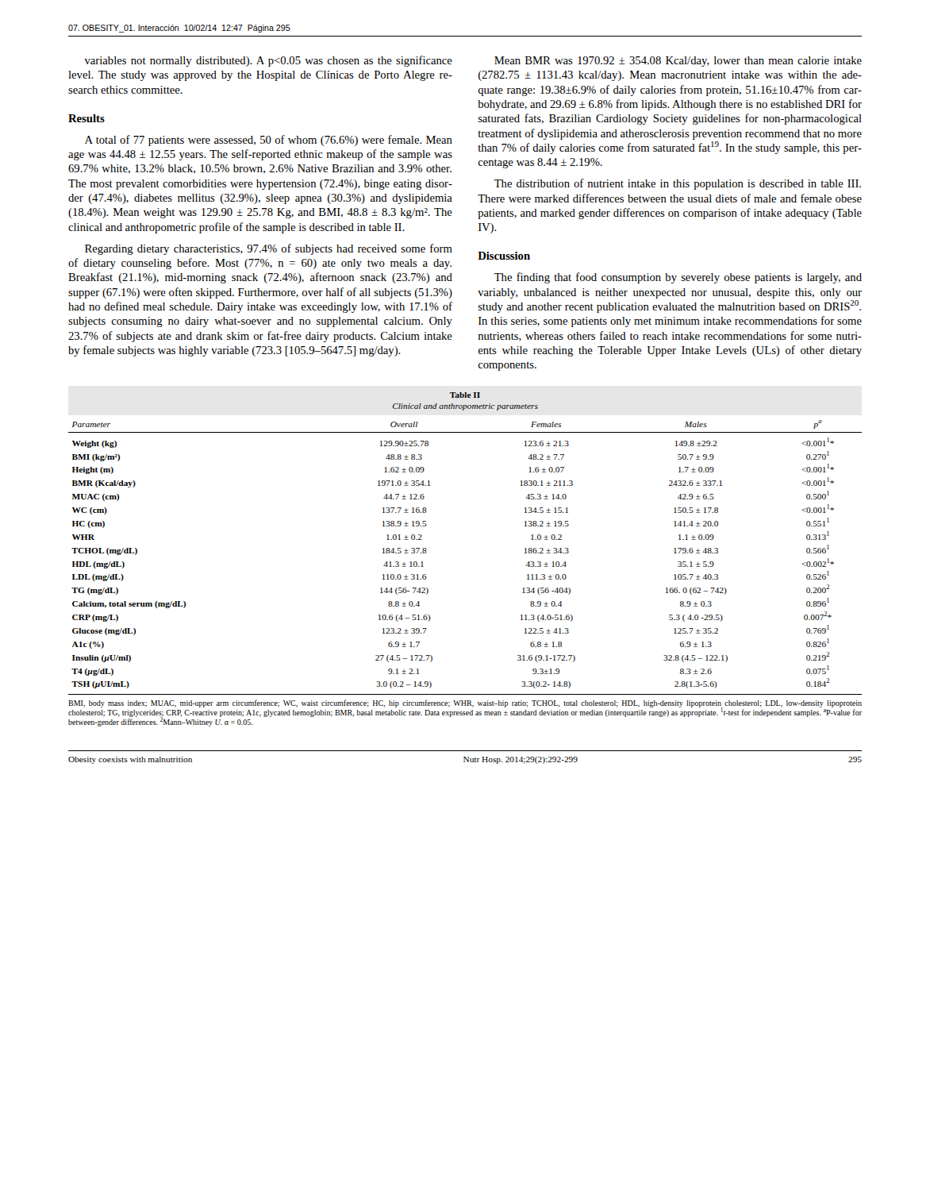07. OBESITY_01. Interacción 10/02/14 12:47 Página 295
variables not normally distributed). A p<0.05 was chosen as the significance level. The study was approved by the Hospital de Clínicas de Porto Alegre research ethics committee.
Results
A total of 77 patients were assessed, 50 of whom (76.6%) were female. Mean age was 44.48 ± 12.55 years. The self-reported ethnic makeup of the sample was 69.7% white, 13.2% black, 10.5% brown, 2.6% Native Brazilian and 3.9% other. The most prevalent comorbidities were hypertension (72.4%), binge eating disorder (47.4%), diabetes mellitus (32.9%), sleep apnea (30.3%) and dyslipidemia (18.4%). Mean weight was 129.90 ± 25.78 Kg, and BMI, 48.8 ± 8.3 kg/m². The clinical and anthropometric profile of the sample is described in table II.
Regarding dietary characteristics, 97.4% of subjects had received some form of dietary counseling before. Most (77%, n = 60) ate only two meals a day. Breakfast (21.1%), mid-morning snack (72.4%), afternoon snack (23.7%) and supper (67.1%) were often skipped. Furthermore, over half of all subjects (51.3%) had no defined meal schedule. Dairy intake was exceedingly low, with 17.1% of subjects consuming no dairy what-soever and no supplemental calcium. Only 23.7% of subjects ate and drank skim or fat-free dairy products. Calcium intake by female subjects was highly variable (723.3 [105.9–5647.5] mg/day).
Mean BMR was 1970.92 ± 354.08 Kcal/day, lower than mean calorie intake (2782.75 ± 1131.43 kcal/day). Mean macronutrient intake was within the adequate range: 19.38±6.9% of daily calories from protein, 51.16±10.47% from carbohydrate, and 29.69 ± 6.8% from lipids. Although there is no established DRI for saturated fats, Brazilian Cardiology Society guidelines for non-pharmacological treatment of dyslipidemia and atherosclerosis prevention recommend that no more than 7% of daily calories come from saturated fat19. In the study sample, this percentage was 8.44 ± 2.19%.
The distribution of nutrient intake in this population is described in table III. There were marked differences between the usual diets of male and female obese patients, and marked gender differences on comparison of intake adequacy (Table IV).
Discussion
The finding that food consumption by severely obese patients is largely, and variably, unbalanced is neither unexpected nor unusual, despite this, only our study and another recent publication evaluated the malnutrition based on DRIS20. In this series, some patients only met minimum intake recommendations for some nutrients, whereas others failed to reach intake recommendations for some nutrients while reaching the Tolerable Upper Intake Levels (ULs) of other dietary components.
Table II Clinical and anthropometric parameters
| Parameter | Overall | Females | Males | p a |
| --- | --- | --- | --- | --- |
| Weight (kg) | 129.90±25.78 | 123.6 ± 21.3 | 149.8 ±29.2 | <0.001 1 * |
| BMI (kg/m²) | 48.8 ± 8.3 | 48.2 ± 7.7 | 50.7 ± 9.9 | 0.270 1 |
| Height (m) | 1.62 ± 0.09 | 1.6 ± 0.07 | 1.7 ± 0.09 | <0.001 1 * |
| BMR (Kcal/day) | 1971.0 ± 354.1 | 1830.1 ± 211.3 | 2432.6 ± 337.1 | <0.001 1 * |
| MUAC (cm) | 44.7 ± 12.6 | 45.3 ± 14.0 | 42.9 ± 6.5 | 0.500 1 |
| WC (cm) | 137.7 ± 16.8 | 134.5 ± 15.1 | 150.5 ± 17.8 | <0.001 1 * |
| HC (cm) | 138.9 ± 19.5 | 138.2 ± 19.5 | 141.4 ± 20.0 | 0.551 1 |
| WHR | 1.01 ± 0.2 | 1.0 ± 0.2 | 1.1 ± 0.09 | 0.313 1 |
| TCHOL (mg/dL) | 184.5 ± 37.8 | 186.2 ± 34.3 | 179.6 ± 48.3 | 0.566 1 |
| HDL (mg/dL) | 41.3 ± 10.1 | 43.3 ± 10.4 | 35.1 ± 5.9 | <0.002 1 * |
| LDL (mg/dL) | 110.0 ± 31.6 | 111.3 ± 0.0 | 105.7 ± 40.3 | 0.526 1 |
| TG (mg/dL) | 144 (56- 742) | 134 (56 -404) | 166. 0 (62 – 742) | 0.200 2 |
| Calcium, total serum (mg/dL) | 8.8 ± 0.4 | 8.9 ± 0.4 | 8.9 ± 0.3 | 0.896 1 |
| CRP (mg/L) | 10.6 (4 – 51.6) | 11.3 (4.0-51.6) | 5.3 ( 4.0 -29.5) | 0.007 2 * |
| Glucose (mg/dL) | 123.2 ± 39.7 | 122.5 ± 41.3 | 125.7 ± 35.2 | 0.769 1 |
| A1c (%) | 6.9 ± 1.7 | 6.8 ± 1.8 | 6.9 ± 1.3 | 0.826 1 |
| Insulin ( µ U/ml) | 27 (4.5 – 172.7) | 31.6 (9.1-172.7) | 32.8 (4.5 – 122.1) | 0.219 2 |
| T4 ( µ g/dL) | 9.1 ± 2.1 | 9.3±1.9 | 8.3 ± 2.6 | 0.075 1 |
| TSH ( µ UI/mL) | 3.0 (0.2 – 14.9) | 3.3(0.2- 14.8) | 2.8(1.3-5.6) | 0.184 2 |
BMI, body mass index; MUAC, mid-upper arm circumference; WC, waist circumference; HC, hip circumference; WHR, waist–hip ratio; TCHOL, total cholesterol; HDL, high-density lipoprotein cholesterol; LDL, low-density lipoprotein cholesterol; TG, triglycerides; CRP, C-reactive protein; A1c, glycated hemoglobin; BMR, basal metabolic rate. Data expressed as mean ± standard deviation or median (interquartile range) as appropriate. 1t-test for independent samples. aP-value for between-gender differences. 2Mann–Whitney U. α = 0.05.
Obesity coexists with malnutrition Nutr Hosp. 2014;29(2):292-299 295